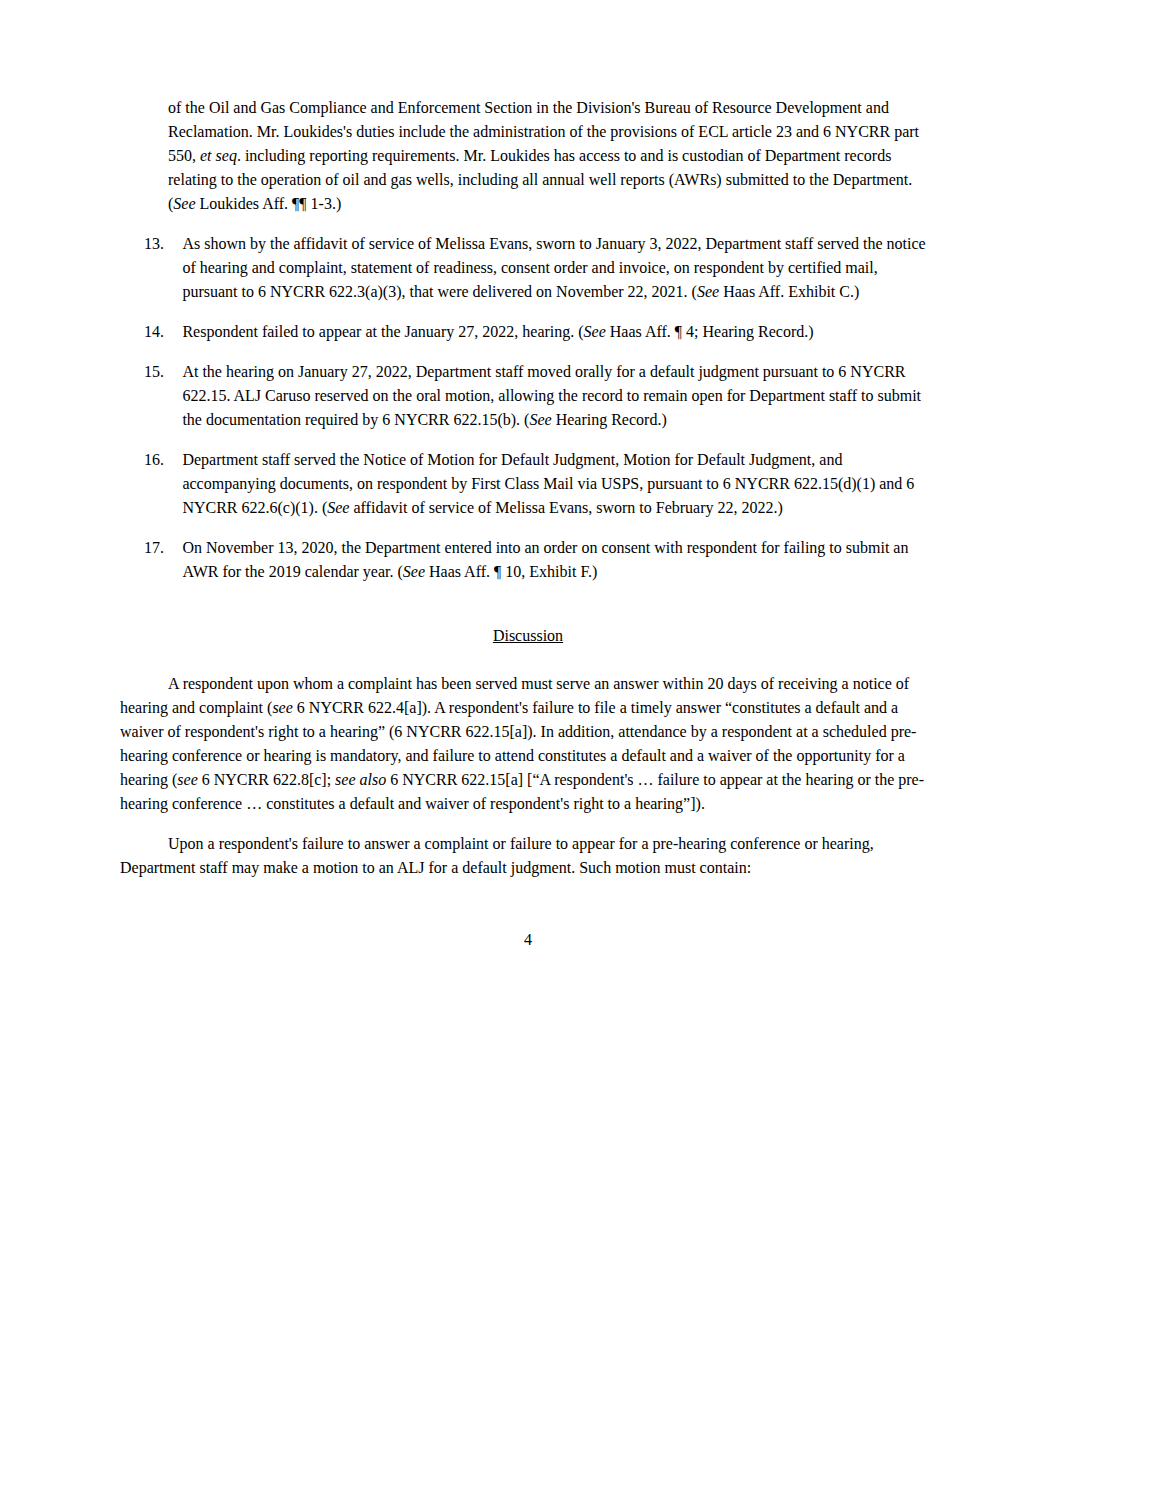of the Oil and Gas Compliance and Enforcement Section in the Division's Bureau of Resource Development and Reclamation. Mr. Loukides's duties include the administration of the provisions of ECL article 23 and 6 NYCRR part 550, et seq. including reporting requirements. Mr. Loukides has access to and is custodian of Department records relating to the operation of oil and gas wells, including all annual well reports (AWRs) submitted to the Department. (See Loukides Aff. ¶¶ 1-3.)
As shown by the affidavit of service of Melissa Evans, sworn to January 3, 2022, Department staff served the notice of hearing and complaint, statement of readiness, consent order and invoice, on respondent by certified mail, pursuant to 6 NYCRR 622.3(a)(3), that were delivered on November 22, 2021. (See Haas Aff. Exhibit C.)
Respondent failed to appear at the January 27, 2022, hearing. (See Haas Aff. ¶ 4; Hearing Record.)
At the hearing on January 27, 2022, Department staff moved orally for a default judgment pursuant to 6 NYCRR 622.15. ALJ Caruso reserved on the oral motion, allowing the record to remain open for Department staff to submit the documentation required by 6 NYCRR 622.15(b). (See Hearing Record.)
Department staff served the Notice of Motion for Default Judgment, Motion for Default Judgment, and accompanying documents, on respondent by First Class Mail via USPS, pursuant to 6 NYCRR 622.15(d)(1) and 6 NYCRR 622.6(c)(1). (See affidavit of service of Melissa Evans, sworn to February 22, 2022.)
On November 13, 2020, the Department entered into an order on consent with respondent for failing to submit an AWR for the 2019 calendar year. (See Haas Aff. ¶ 10, Exhibit F.)
Discussion
A respondent upon whom a complaint has been served must serve an answer within 20 days of receiving a notice of hearing and complaint (see 6 NYCRR 622.4[a]). A respondent's failure to file a timely answer “constitutes a default and a waiver of respondent's right to a hearing” (6 NYCRR 622.15[a]). In addition, attendance by a respondent at a scheduled pre-hearing conference or hearing is mandatory, and failure to attend constitutes a default and a waiver of the opportunity for a hearing (see 6 NYCRR 622.8[c]; see also 6 NYCRR 622.15[a] [“A respondent's … failure to appear at the hearing or the pre-hearing conference … constitutes a default and waiver of respondent's right to a hearing”]).
Upon a respondent's failure to answer a complaint or failure to appear for a pre-hearing conference or hearing, Department staff may make a motion to an ALJ for a default judgment. Such motion must contain:
4